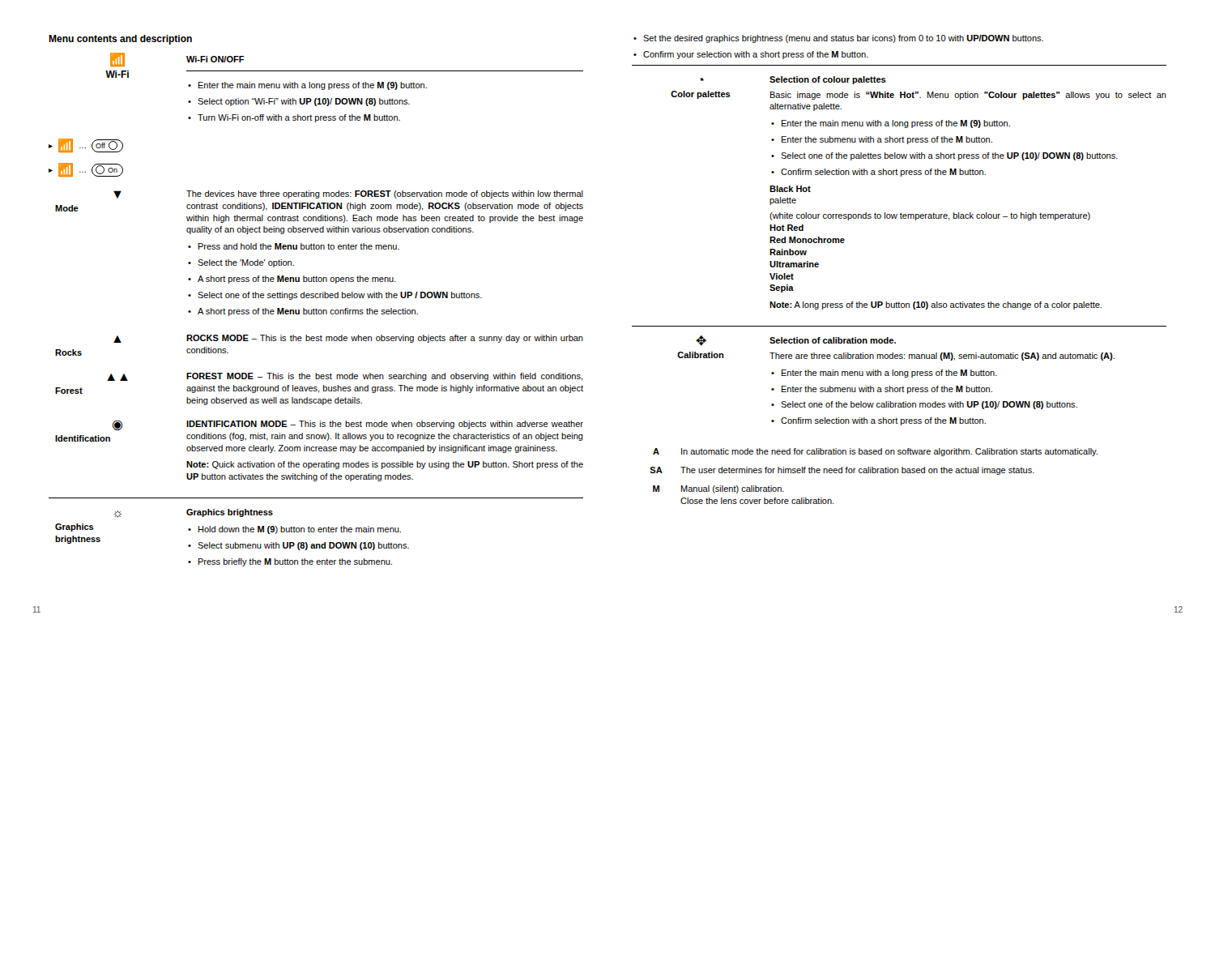Menu contents and description
| 📶 Wi-Fi | Wi-Fi ON/OFF Enter the main menu with a long press of the M (9) button. Select option “Wi-Fi” with UP (10) / DOWN (8) buttons. Turn Wi-Fi on-off with a short press of the M button. |
▸ 📶 … Off
▸ 📶 … On
| ▼ Mode | The devices have three operating modes: FOREST (observation mode of objects within low thermal contrast conditions), IDENTIFICATION (high zoom mode), ROCKS (observation mode of objects within high thermal contrast conditions). Each mode has been created to provide the best image quality of an object being observed within various observation conditions. Press and hold the Menu button to enter the menu. Select the 'Mode' option. A short press of the Menu button opens the menu. Select one of the settings described below with the UP / DOWN buttons. A short press of the Menu button confirms the selection. |
| ▲ Rocks | ROCKS MODE – This is the best mode when observing objects after a sunny day or within urban conditions. |
| ▲▲ Forest | FOREST MODE – This is the best mode when searching and observing within field conditions, against the background of leaves, bushes and grass. The mode is highly informative about an object being observed as well as landscape details. |
| ◉ Identification | IDENTIFICATION MODE – This is the best mode when observing objects within adverse weather conditions (fog, mist, rain and snow). It allows you to recognize the characteristics of an object being observed more clearly. Zoom increase may be accompanied by insignificant image graininess. Note: Quick activation of the operating modes is possible by using the UP button. Short press of the UP button activates the switching of the operating modes. |
| ☼ Graphics brightness | Graphics brightness Hold down the M (9 ) button to enter the main menu. Select submenu with UP (8) and DOWN (10) buttons. Press briefly the M button the enter the submenu. |
Set the desired graphics brightness (menu and status bar icons) from 0 to 10 with UP/DOWN buttons.
Confirm your selection with a short press of the M button.
| ◔ Color palettes | Selection of colour palettes Basic image mode is “White Hot” . Menu option "Colour palettes" allows you to select an alternative palette. Enter the main menu with a long press of the M (9) button. Enter the submenu with a short press of the M button. Select one of the palettes below with a short press of the UP (10) / DOWN (8) buttons. Confirm selection with a short press of the M button. Black Hot palette (white colour corresponds to low temperature, black colour – to high temperature) Hot Red Red Monochrome Rainbow Ultramarine Violet Sepia Note: A long press of the UP button (10) also activates the change of a color palette. |
| ✥ Calibration | Selection of calibration mode. There are three calibration modes: manual (M) , semi-automatic (SA) and automatic (A) . Enter the main menu with a long press of the M button. Enter the submenu with a short press of the M button. Select one of the below calibration modes with UP (10) / DOWN (8) buttons. Confirm selection with a short press of the M button. |
| A | In automatic mode the need for calibration is based on software algorithm. Calibration starts automatically. |
| SA | The user determines for himself the need for calibration based on the actual image status. |
| M | Manual (silent) calibration. Close the lens cover before calibration. |
11
12